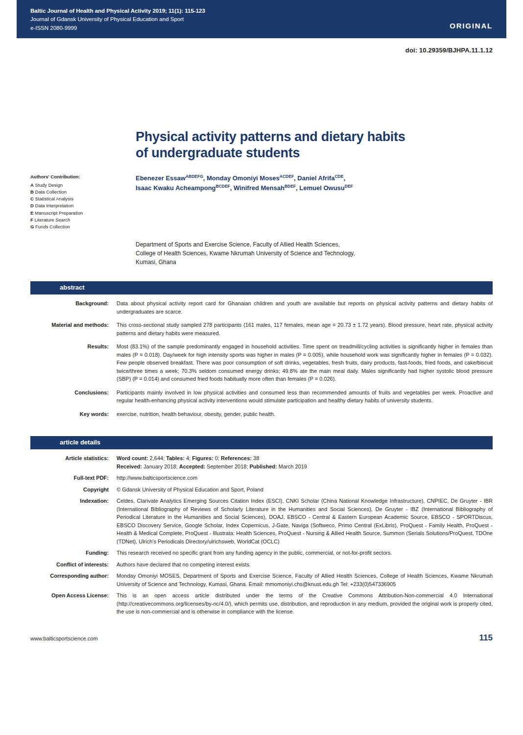Baltic Journal of Health and Physical Activity 2019; 11(1): 115-123
Journal of Gdansk University of Physical Education and Sport
e-ISSN 2080-9999
ORIGINAL
doi: 10.29359/BJHPA.11.1.12
Physical activity patterns and dietary habits
of undergraduate students
Authors' Contribution:
A Study Design
B Data Collection
C Statistical Analysis
D Data Interpretation
E Manuscript Preparation
F Literature Search
G Funds Collection
Ebenezer EssawABDEFG, Monday Omoniyi MosesACDEF, Daniel AfrifaCDE,
Isaac Kwaku AcheampongBCDEF, Winifred MensahBDEF, Lemuel OwusuDEF
Department of Sports and Exercise Science, Faculty of Allied Health Sciences,
College of Health Sciences, Kwame Nkrumah University of Science and Technology,
Kumasi, Ghana
abstract
| Background: | Data about physical activity report card for Ghanaian children and youth are available but reports on physical activity patterns and dietary habits of undergraduates are scarce. |
| Material and methods: | This cross-sectional study sampled 278 participants (161 males, 117 females, mean age = 20.73 ± 1.72 years). Blood pressure, heart rate, physical activity patterns and dietary habits were measured. |
| Results: | Most (83.1%) of the sample predominantly engaged in household activities. Time spent on treadmill/cycling activities is significantly higher in females than males (P = 0.018). Day/week for high intensity sports was higher in males (P = 0.005), while household work was significantly higher in females (P = 0.032). Few people observed breakfast. There was poor consumption of soft drinks, vegetables, fresh fruits, dairy products, fast-foods, fried foods, and cake/biscuit twice/three times a week; 70.3% seldom consumed energy drinks; 49.8% ate the main meal daily. Males significantly had higher systolic blood pressure (SBP) (P = 0.014) and consumed fried foods habitually more often than females (P = 0.026). |
| Conclusions: | Participants mainly involved in low physical activities and consumed less than recommended amounts of fruits and vegetables per week. Proactive and regular health-enhancing physical activity interventions would stimulate participation and healthy dietary habits of university students. |
| Key words: | exercise, nutrition, health behaviour, obesity, gender, public health. |
article details
| Article statistics: | Word count: 2,644; Tables: 4; Figures: 0; References: 38 Received: January 2018; Accepted: September 2018; Published: March 2019 |
| Full-text PDF: | http://www.balticsportscience.com |
| Copyright | © Gdansk University of Physical Education and Sport, Poland |
| Indexation: | Celdes, Clarivate Analytics Emerging Sources Citation Index (ESCI), CNKI Scholar (China National Knowledge Infrastructure), CNPIEC, De Gruyter - IBR (International Bibliography of Reviews of Scholarly Literature in the Humanities and Social Sciences), De Gruyter - IBZ (International Bibliography of Periodical Literature in the Humanities and Social Sciences), DOAJ, EBSCO - Central & Eastern European Academic Source, EBSCO - SPORTDiscus, EBSCO Discovery Service, Google Scholar, Index Copernicus, J-Gate, Naviga (Softweco, Primo Central (ExLibris), ProQuest - Family Health, ProQuest - Health & Medical Complete, ProQuest - Illustrata: Health Sciences, ProQuest - Nursing & Allied Health Source, Summon (Serials Solutions/ProQuest, TDOne (TDNet), Ulrich's Periodicals Directory/ulrichsweb, WorldCat (OCLC) |
| Funding: | This research received no specific grant from any funding agency in the public, commercial, or not-for-profit sectors. |
| Conflict of interests: | Authors have declared that no competing interest exists. |
| Corresponding author: | Monday Omoniyi MOSES, Department of Sports and Exercise Science, Faculty of Allied Health Sciences, College of Health Sciences, Kwame Nkrumah University of Science and Technology, Kumasi, Ghana. Email: mmomoniyi.chs@knust.edu.gh Tel: +233(0)547336905 |
| Open Access License: | This is an open access article distributed under the terms of the Creative Commons Attribution-Non-commercial 4.0 International (http://creativecommons.org/licenses/by-nc/4.0/), which permits use, distribution, and reproduction in any medium, provided the original work is properly cited, the use is non-commercial and is otherwise in compliance with the license. |
www.balticsportscience.com
115